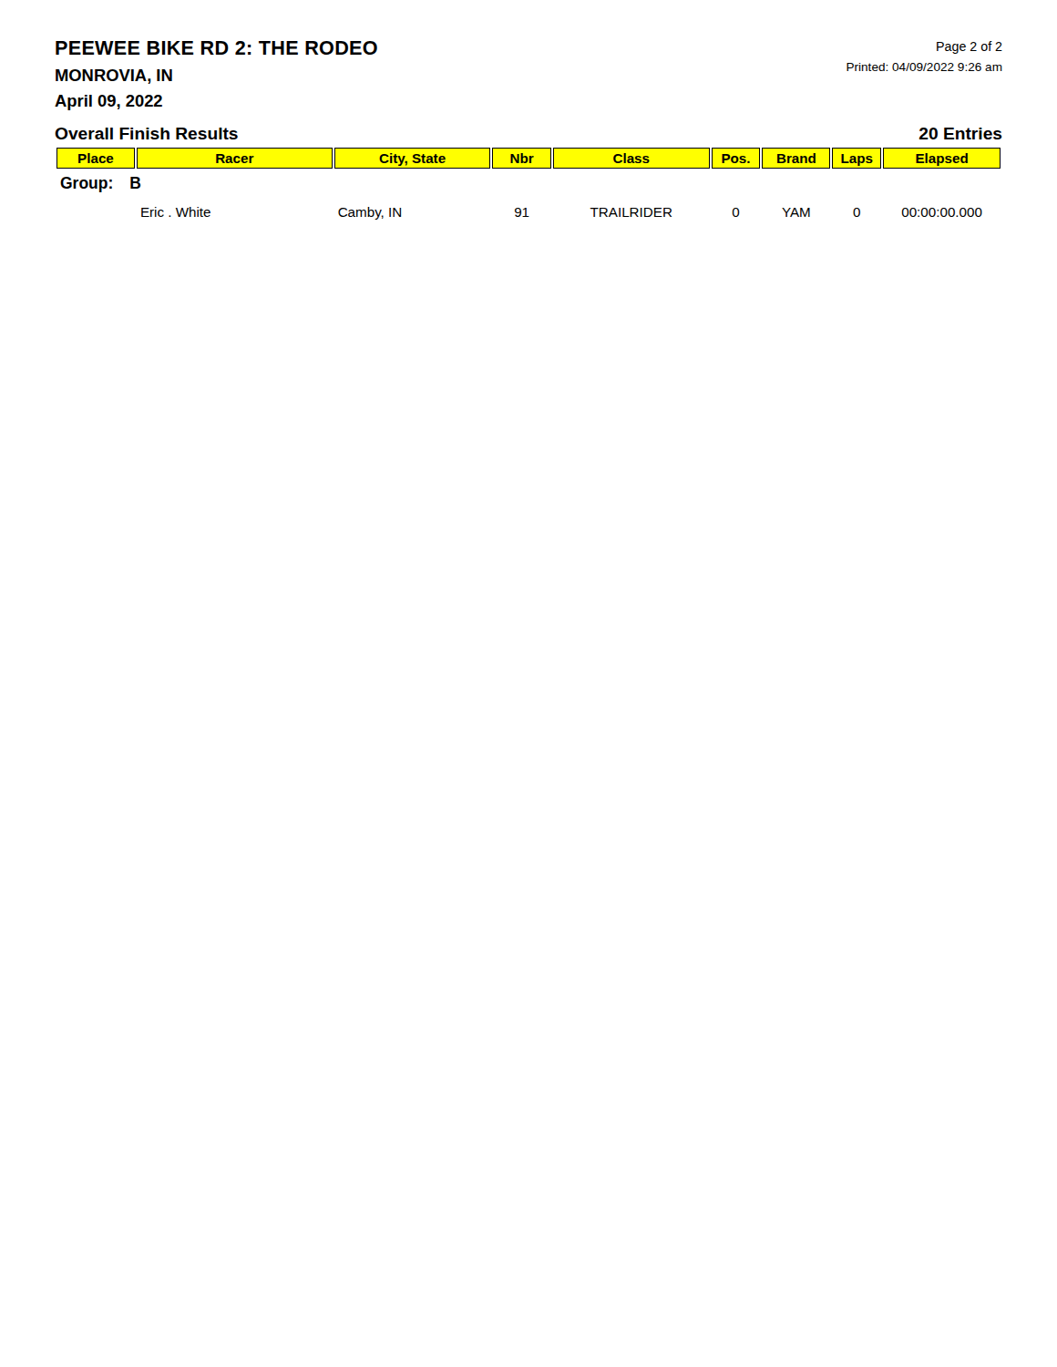Page 2 of 2
Printed: 04/09/2022 9:26 am
PEEWEE BIKE RD 2: THE RODEO
MONROVIA, IN
April 09, 2022
Overall Finish Results 20 Entries
| Place | Racer | City, State | Nbr | Class | Pos. | Brand | Laps | Elapsed |
| --- | --- | --- | --- | --- | --- | --- | --- | --- |
| Group: B |
| | Eric . White | Camby, IN | 91 | TRAILRIDER | 0 | YAM | 0 | 00:00:00.000 |